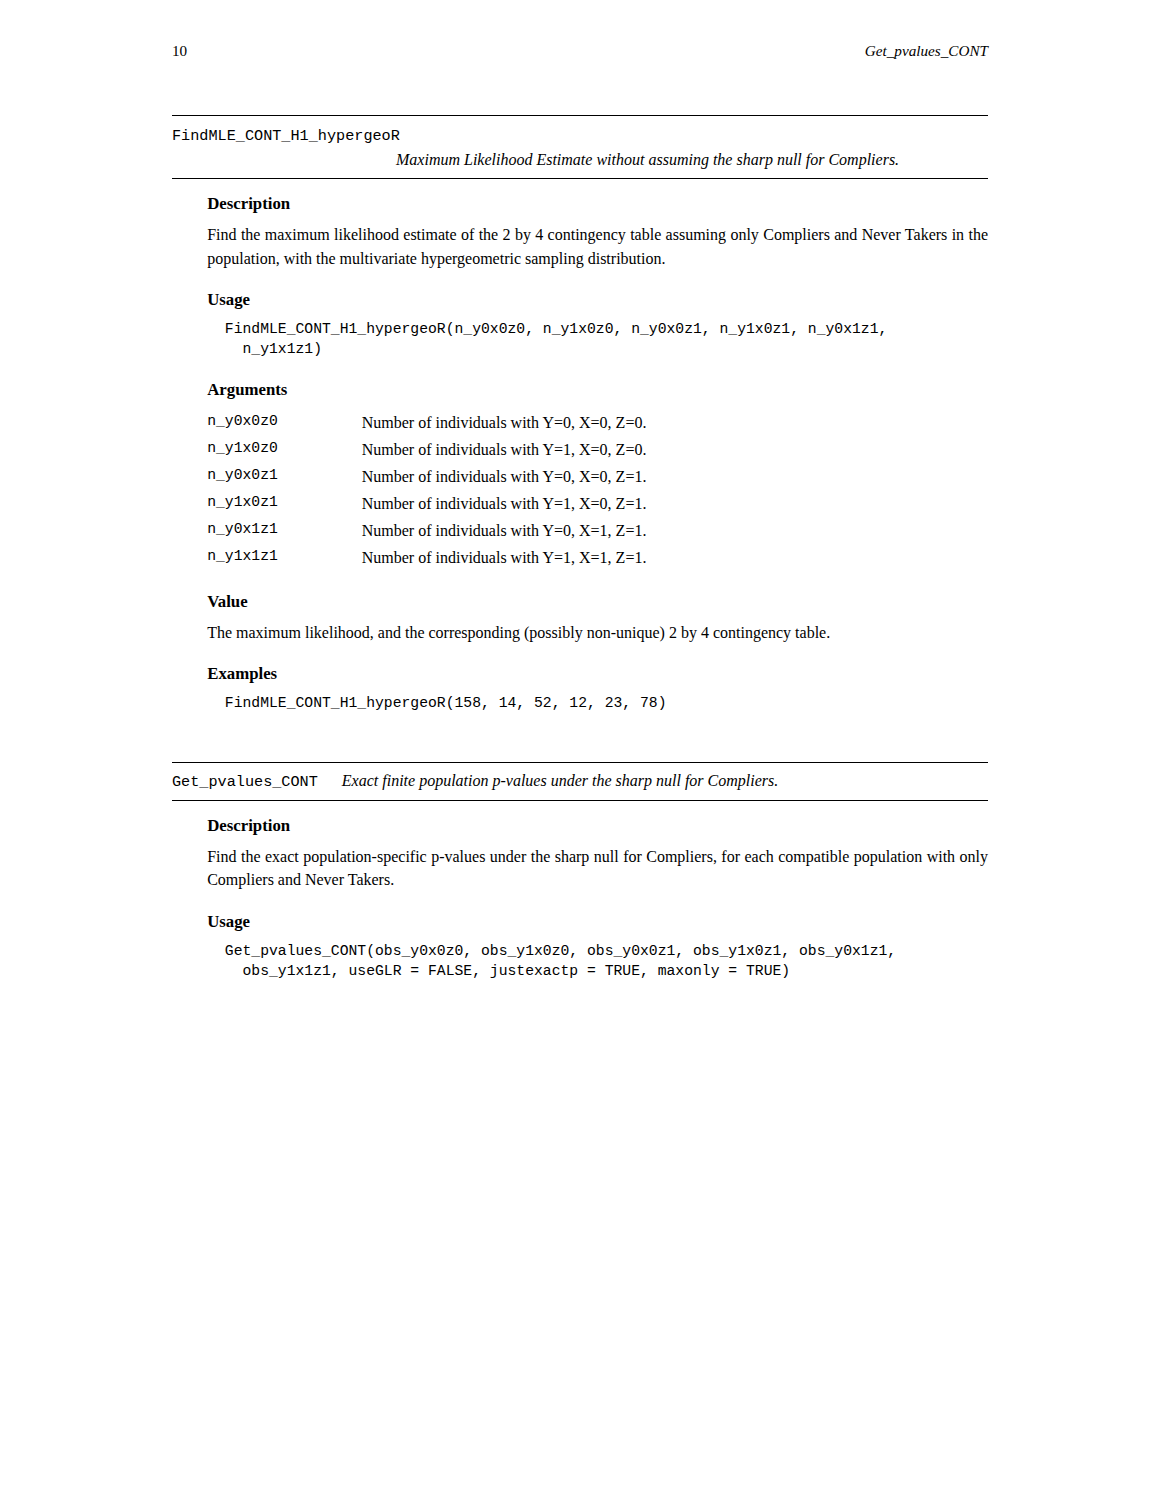10 Get_pvalues_CONT
FindMLE_CONT_H1_hypergeoR Maximum Likelihood Estimate without assuming the sharp null for Compliers.
Description
Find the maximum likelihood estimate of the 2 by 4 contingency table assuming only Compliers and Never Takers in the population, with the multivariate hypergeometric sampling distribution.
Usage
FindMLE_CONT_H1_hypergeoR(n_y0x0z0, n_y1x0z0, n_y0x0z1, n_y1x0z1, n_y0x1z1,
  n_y1x1z1)
Arguments
| n_y0x0z0 | Number of individuals with Y=0, X=0, Z=0. |
| n_y1x0z0 | Number of individuals with Y=1, X=0, Z=0. |
| n_y0x0z1 | Number of individuals with Y=0, X=0, Z=1. |
| n_y1x0z1 | Number of individuals with Y=1, X=0, Z=1. |
| n_y0x1z1 | Number of individuals with Y=0, X=1, Z=1. |
| n_y1x1z1 | Number of individuals with Y=1, X=1, Z=1. |
Value
The maximum likelihood, and the corresponding (possibly non-unique) 2 by 4 contingency table.
Examples
FindMLE_CONT_H1_hypergeoR(158, 14, 52, 12, 23, 78)
Get_pvalues_CONT Exact finite population p-values under the sharp null for Compliers.
Description
Find the exact population-specific p-values under the sharp null for Compliers, for each compatible population with only Compliers and Never Takers.
Usage
Get_pvalues_CONT(obs_y0x0z0, obs_y1x0z0, obs_y0x0z1, obs_y1x0z1, obs_y0x1z1,
  obs_y1x1z1, useGLR = FALSE, justexactp = TRUE, maxonly = TRUE)